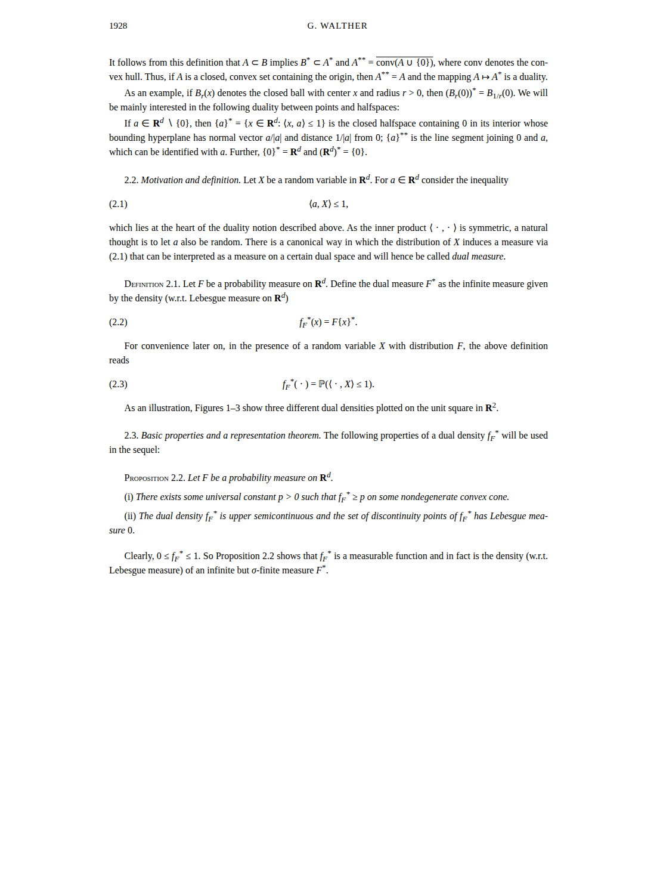1928 G. WALTHER
It follows from this definition that A ⊂ B implies B* ⊂ A* and A** = conv(A ∪ {0}), where conv denotes the convex hull. Thus, if A is a closed, convex set containing the origin, then A** = A and the mapping A ↦ A* is a duality.
As an example, if Br(x) denotes the closed ball with center x and radius r > 0, then (Br(0))* = B1/r(0). We will be mainly interested in the following duality between points and halfspaces:
If a ∈ Rd ∖ {0}, then {a}* = {x ∈ Rd: ⟨x, a⟩ ≤ 1} is the closed halfspace containing 0 in its interior whose bounding hyperplane has normal vector a/|a| and distance 1/|a| from 0; {a}** is the line segment joining 0 and a, which can be identified with a. Further, {0}* = Rd and (Rd)* = {0}.
2.2. Motivation and definition. Let X be a random variable in Rd. For a ∈ Rd consider the inequality
(2.1) ⟨a, X⟩ ≤ 1,
which lies at the heart of the duality notion described above. As the inner product ⟨ · , · ⟩ is symmetric, a natural thought is to let a also be random. There is a canonical way in which the distribution of X induces a measure via (2.1) that can be interpreted as a measure on a certain dual space and will hence be called dual measure.
Definition 2.1. Let F be a probability measure on Rd. Define the dual measure F* as the infinite measure given by the density (w.r.t. Lebesgue measure on Rd)
(2.2) fF*(x) = F{x}*.
For convenience later on, in the presence of a random variable X with distribution F, the above definition reads
(2.3) fF*( · ) = ℙ(⟨ · , X⟩ ≤ 1).
As an illustration, Figures 1–3 show three different dual densities plotted on the unit square in R2.
2.3. Basic properties and a representation theorem. The following properties of a dual density fF* will be used in the sequel:
Proposition 2.2. Let F be a probability measure on Rd.
(i) There exists some universal constant p > 0 such that fF* ≥ p on some nondegenerate convex cone.
(ii) The dual density fF* is upper semicontinuous and the set of discontinuity points of fF* has Lebesgue measure 0.
Clearly, 0 ≤ fF* ≤ 1. So Proposition 2.2 shows that fF* is a measurable function and in fact is the density (w.r.t. Lebesgue measure) of an infinite but σ-finite measure F*.